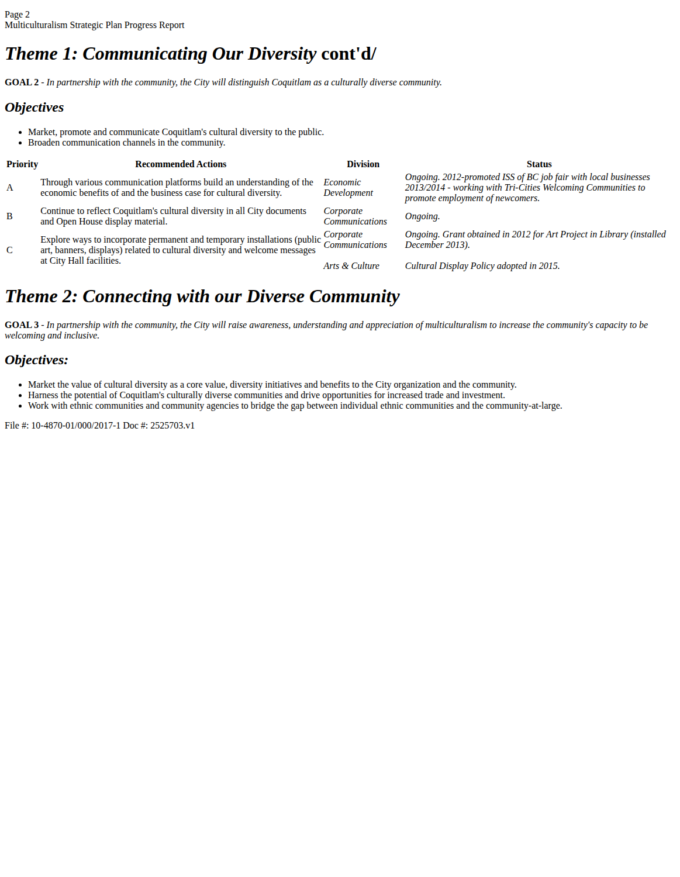Page 2
Multiculturalism Strategic Plan Progress Report
Theme 1: Communicating Our Diversity cont'd/
GOAL 2 - In partnership with the community, the City will distinguish Coquitlam as a culturally diverse community.
Objectives
Market, promote and communicate Coquitlam's cultural diversity to the public.
Broaden communication channels in the community.
| Priority | Recommended Actions | Division | Status |
| --- | --- | --- | --- |
| A | Through various communication platforms build an understanding of the economic benefits of and the business case for cultural diversity. | Economic Development | Ongoing. 2012-promoted ISS of BC job fair with local businesses 2013/2014 - working with Tri-Cities Welcoming Communities to promote employment of newcomers. |
| B | Continue to reflect Coquitlam's cultural diversity in all City documents and Open House display material. | Corporate Communications | Ongoing. |
| C | Explore ways to incorporate permanent and temporary installations (public art, banners, displays) related to cultural diversity and welcome messages at City Hall facilities. | Corporate Communications Arts & Culture | Ongoing. Grant obtained in 2012 for Art Project in Library (installed December 2013). Cultural Display Policy adopted in 2015. |
Theme 2: Connecting with our Diverse Community
GOAL 3 - In partnership with the community, the City will raise awareness, understanding and appreciation of multiculturalism to increase the community's capacity to be welcoming and inclusive.
Objectives:
Market the value of cultural diversity as a core value, diversity initiatives and benefits to the City organization and the community.
Harness the potential of Coquitlam's culturally diverse communities and drive opportunities for increased trade and investment.
Work with ethnic communities and community agencies to bridge the gap between individual ethnic communities and the community-at-large.
File #: 10-4870-01/000/2017-1 Doc #: 2525703.v1